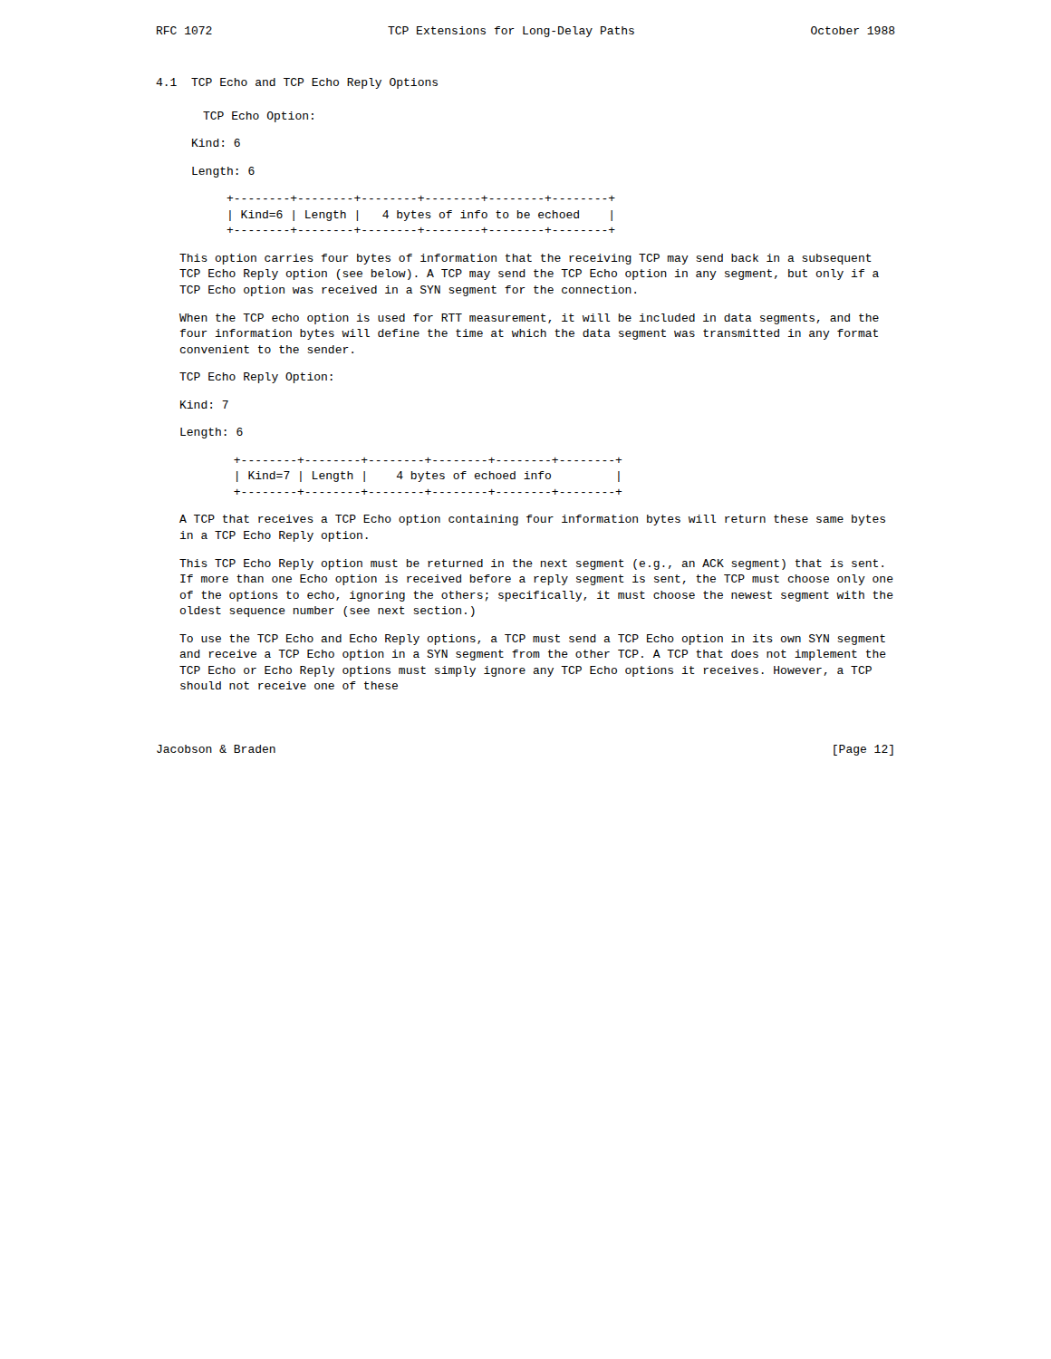RFC 1072 TCP Extensions for Long-Delay Paths October 1988
4.1 TCP Echo and TCP Echo Reply Options
TCP Echo Option:
Kind: 6
Length: 6
+--------+--------+--------+--------+--------+--------+
| Kind=6 | Length |   4 bytes of info to be echoed    |
+--------+--------+--------+--------+--------+--------+
This option carries four bytes of information that the receiving TCP may send back in a subsequent TCP Echo Reply option (see below). A TCP may send the TCP Echo option in any segment, but only if a TCP Echo option was received in a SYN segment for the connection.
When the TCP echo option is used for RTT measurement, it will be included in data segments, and the four information bytes will define the time at which the data segment was transmitted in any format convenient to the sender.
TCP Echo Reply Option:
Kind: 7
Length: 6
 +--------+--------+--------+--------+--------+--------+
 | Kind=7 | Length |    4 bytes of echoed info         |
 +--------+--------+--------+--------+--------+--------+
A TCP that receives a TCP Echo option containing four information bytes will return these same bytes in a TCP Echo Reply option.
This TCP Echo Reply option must be returned in the next segment (e.g., an ACK segment) that is sent. If more than one Echo option is received before a reply segment is sent, the TCP must choose only one of the options to echo, ignoring the others; specifically, it must choose the newest segment with the oldest sequence number (see next section.)
To use the TCP Echo and Echo Reply options, a TCP must send a TCP Echo option in its own SYN segment and receive a TCP Echo option in a SYN segment from the other TCP. A TCP that does not implement the TCP Echo or Echo Reply options must simply ignore any TCP Echo options it receives. However, a TCP should not receive one of these
Jacobson & Braden [Page 12]